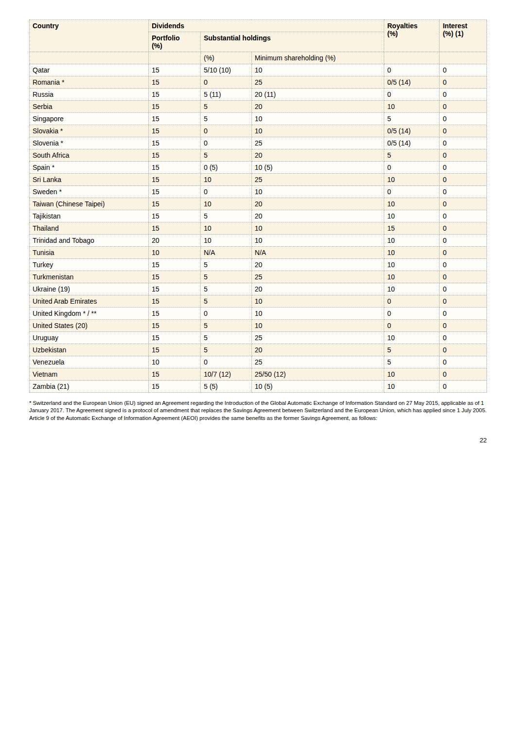| Country | Dividends | Royalties (%) | Interest (%) (1) |
| --- | --- | --- | --- |
| Portfolio (%) | Substantial holdings |
| | | (%) | Minimum shareholding (%) | | |
| Qatar | 15 | 5/10 (10) | 10 | 0 | 0 |
| Romania * | 15 | 0 | 25 | 0/5 (14) | 0 |
| Russia | 15 | 5 (11) | 20 (11) | 0 | 0 |
| Serbia | 15 | 5 | 20 | 10 | 0 |
| Singapore | 15 | 5 | 10 | 5 | 0 |
| Slovakia * | 15 | 0 | 10 | 0/5 (14) | 0 |
| Slovenia * | 15 | 0 | 25 | 0/5 (14) | 0 |
| South Africa | 15 | 5 | 20 | 5 | 0 |
| Spain * | 15 | 0 (5) | 10 (5) | 0 | 0 |
| Sri Lanka | 15 | 10 | 25 | 10 | 0 |
| Sweden * | 15 | 0 | 10 | 0 | 0 |
| Taiwan (Chinese Taipei) | 15 | 10 | 20 | 10 | 0 |
| Tajikistan | 15 | 5 | 20 | 10 | 0 |
| Thailand | 15 | 10 | 10 | 15 | 0 |
| Trinidad and Tobago | 20 | 10 | 10 | 10 | 0 |
| Tunisia | 10 | N/A | N/A | 10 | 0 |
| Turkey | 15 | 5 | 20 | 10 | 0 |
| Turkmenistan | 15 | 5 | 25 | 10 | 0 |
| Ukraine (19) | 15 | 5 | 20 | 10 | 0 |
| United Arab Emirates | 15 | 5 | 10 | 0 | 0 |
| United Kingdom * / ** | 15 | 0 | 10 | 0 | 0 |
| United States (20) | 15 | 5 | 10 | 0 | 0 |
| Uruguay | 15 | 5 | 25 | 10 | 0 |
| Uzbekistan | 15 | 5 | 20 | 5 | 0 |
| Venezuela | 10 | 0 | 25 | 5 | 0 |
| Vietnam | 15 | 10/7 (12) | 25/50 (12) | 10 | 0 |
| Zambia (21) | 15 | 5 (5) | 10 (5) | 10 | 0 |
* Switzerland and the European Union (EU) signed an Agreement regarding the Introduction of the Global Automatic Exchange of Information Standard on 27 May 2015, applicable as of 1 January 2017. The Agreement signed is a protocol of amendment that replaces the Savings Agreement between Switzerland and the European Union, which has applied since 1 July 2005. Article 9 of the Automatic Exchange of Information Agreement (AEOI) provides the same benefits as the former Savings Agreement, as follows:
22